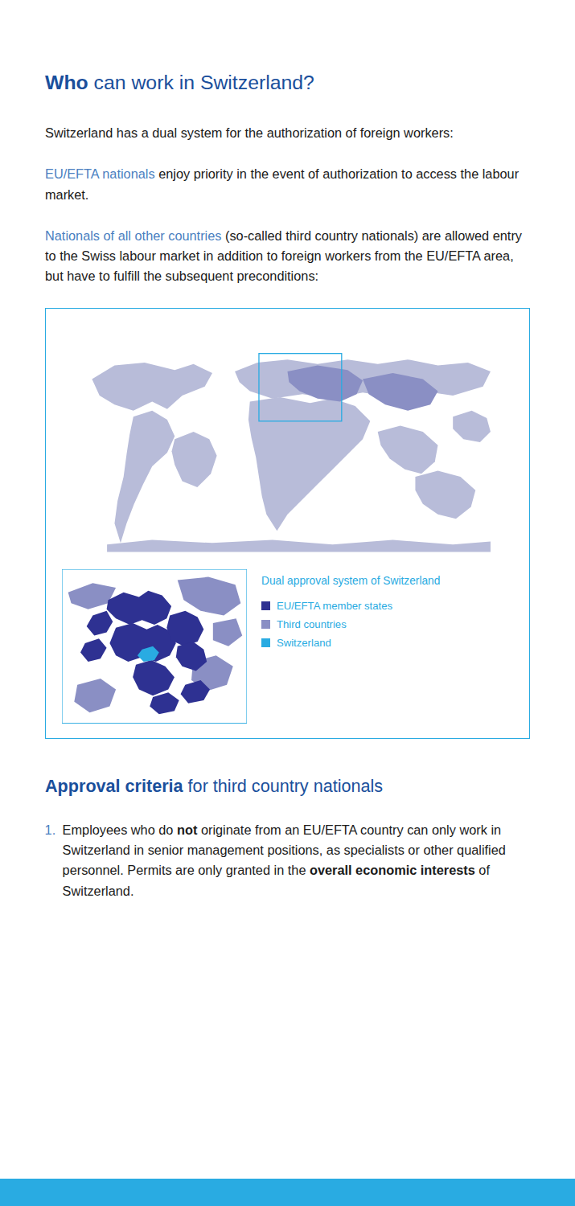Who can work in Switzerland?
Switzerland has a dual system for the authorization of foreign workers:
EU/EFTA nationals enjoy priority in the event of authorization to access the labour market.
Nationals of all other countries (so-called third country nationals) are allowed entry to the Swiss labour market in addition to foreign workers from the EU/EFTA area, but have to fulfill the subsequent preconditions:
Dual approval system of Switzerland
EU/EFTA member states
Third countries
Switzerland
Approval criteria for third country nationals
Employees who do not originate from an EU/EFTA country can only work in Switzerland in senior management positions, as specialists or other qualified personnel. Permits are only granted in the overall economic interests of Switzerland.